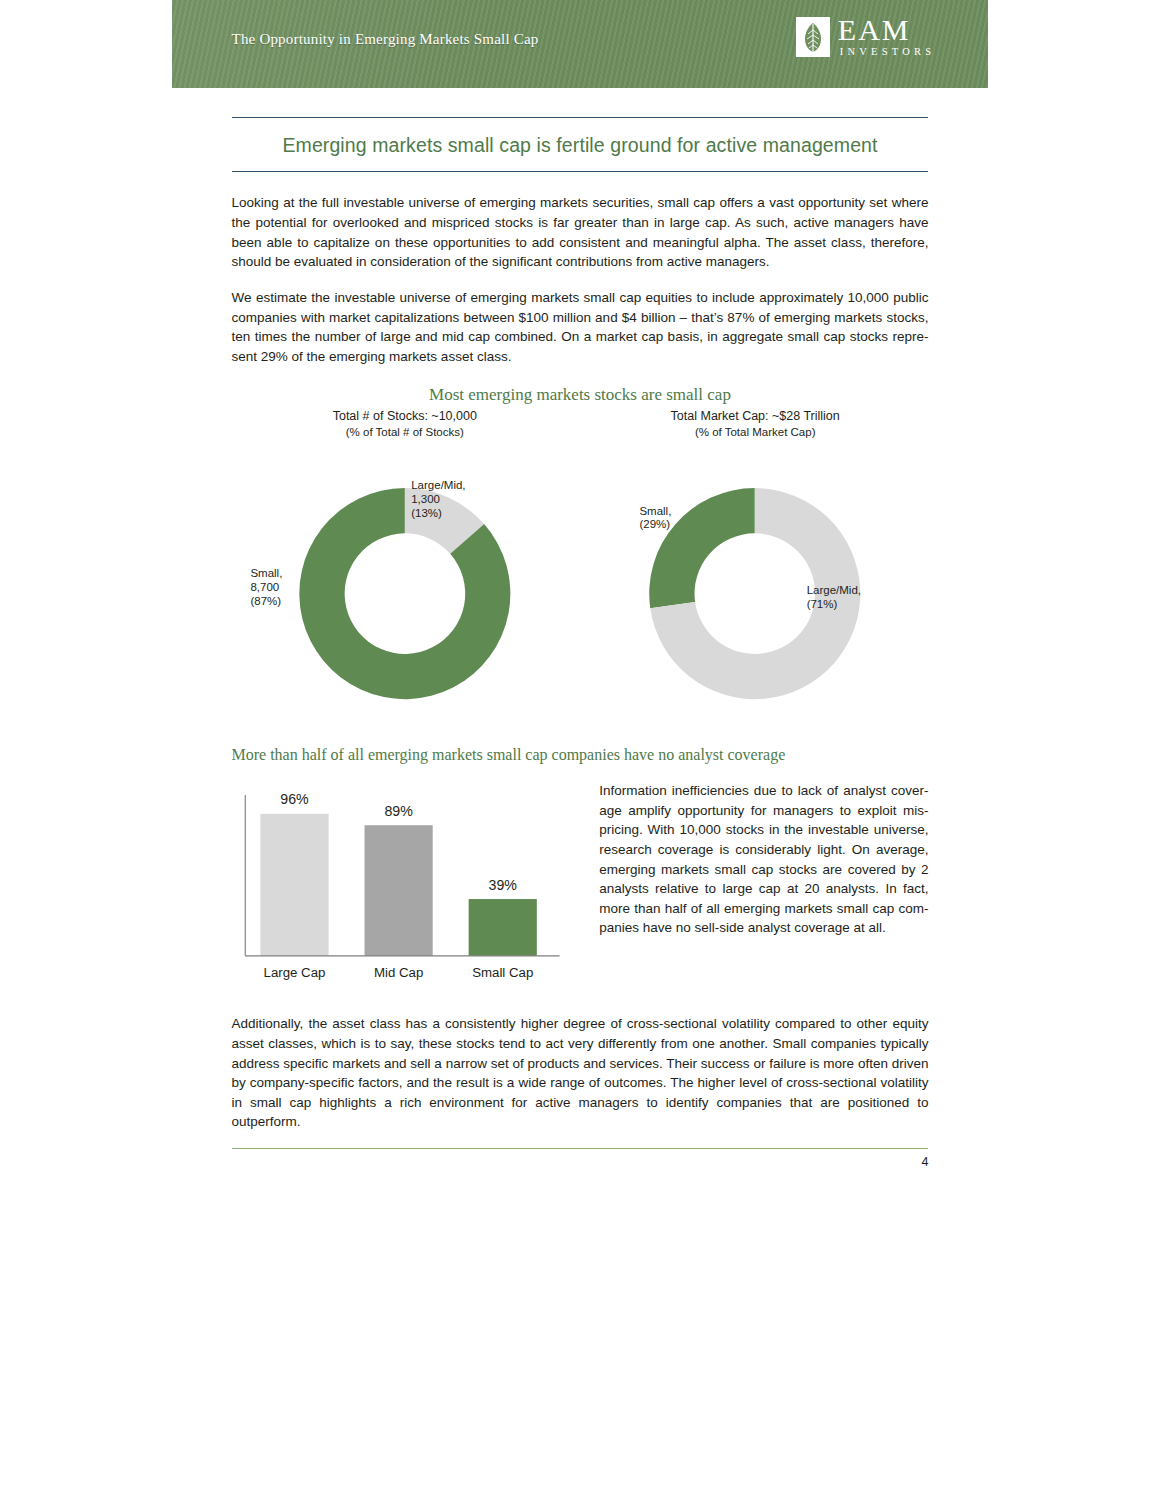The Opportunity in Emerging Markets Small Cap
EAM INVESTORS
Emerging markets small cap is fertile ground for active management
Looking at the full investable universe of emerging markets securities, small cap offers a vast opportunity set where the potential for overlooked and mispriced stocks is far greater than in large cap. As such, active managers have been able to capitalize on these opportunities to add consistent and meaningful alpha. The asset class, therefore, should be evaluated in consideration of the significant contributions from active managers.
We estimate the investable universe of emerging markets small cap equities to include approximately 10,000 public companies with market capitalizations between $100 million and $4 billion – that’s 87% of emerging markets stocks, ten times the number of large and mid cap combined. On a market cap basis, in aggregate small cap stocks represent 29% of the emerging markets asset class.
Most emerging markets stocks are small cap
Total # of Stocks: ~10,000
(% of Total # of Stocks)
Large/Mid,
1,300
(13%)
Small,
8,700
(87%)
Total Market Cap: ~$28 Trillion
(% of Total Market Cap)
Small,
(29%)
Large/Mid,
(71%)
More than half of all emerging markets small cap companies have no analyst coverage
96% 89% 39% Large Cap Mid Cap Small Cap
Information inefficiencies due to lack of analyst coverage amplify opportunity for managers to exploit mispricing. With 10,000 stocks in the investable universe, research coverage is considerably light. On average, emerging markets small cap stocks are covered by 2 analysts relative to large cap at 20 analysts. In fact, more than half of all emerging markets small cap companies have no sell-side analyst coverage at all.
Additionally, the asset class has a consistently higher degree of cross-sectional volatility compared to other equity asset classes, which is to say, these stocks tend to act very differently from one another. Small companies typically address specific markets and sell a narrow set of products and services. Their success or failure is more often driven by company-specific factors, and the result is a wide range of outcomes. The higher level of cross-sectional volatility in small cap highlights a rich environment for active managers to identify companies that are positioned to outperform.
4